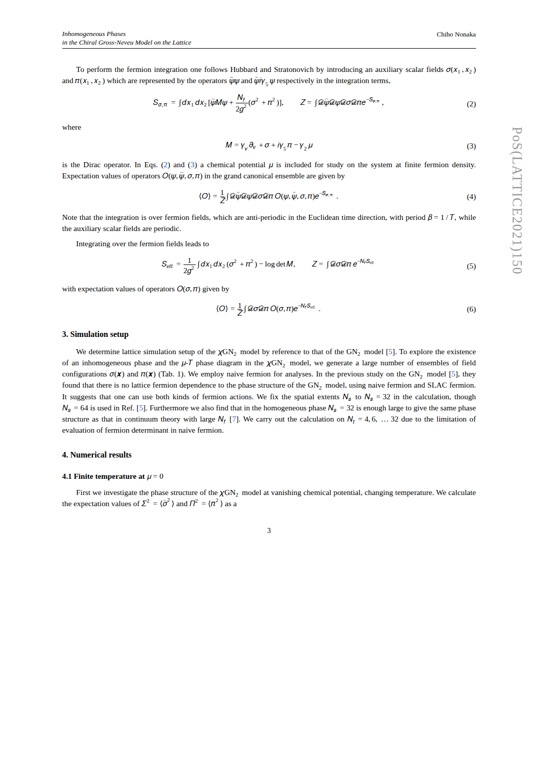Inhomogeneous Phases
in the Chiral Gross-Neveu Model on the Lattice
Chiho Nonaka
PoS(LATTICE2021)150
To perform the fermion integration one follows Hubbard and Stratonovich by introducing an auxiliary scalar fields σ(x1,x2) and π(x1,x2) which are represented by the operators ψ¯ψ and ψ¯iγ5ψ respectively in the integration terms,
Sσ,π = ∫dx1dx2 [ ψ¯Mψ + Nf2g2 (σ2+π2) ] , Z=∫ 𝒟ψ¯ 𝒟ψ 𝒟σ 𝒟π e−Sσ,π ,
(2)
where
M= γν∂ν +σ +iγ5π −γ2μ
(3)
is the Dirac operator. In Eqs. (2) and (3) a chemical potential μ is included for study on the system at finite fermion density. Expectation values of operators O(ψ,ψ¯,σ,π) in the grand canonical ensemble are given by
⟨O⟩ = 1Z ∫ 𝒟ψ¯ 𝒟ψ 𝒟σ 𝒟π O(ψ,ψ¯,σ,π) e−Sσ,π .
(4)
Note that the integration is over fermion fields, which are anti-periodic in the Euclidean time direction, with period β=1/T, while the auxiliary scalar fields are periodic.
Integrating over the fermion fields leads to
Seff = 12g2 ∫dx1dx2 (σ2+π2) − logdetM , Z=∫ 𝒟σ𝒟π e−NfSeff
(5)
with expectation values of operators O(σ,π) given by
⟨O⟩ = 1Z ∫ 𝒟σ𝒟π O(σ,π) e−NfSeff .
(6)
3. Simulation setup
We determine lattice simulation setup of the χGN2 model by reference to that of the GN2 model [5]. To explore the existence of an inhomogeneous phase and the μ-T phase diagram in the χGN2 model, we generate a large number of ensembles of field configurations σ(𝒙) and π(𝒙) (Tab. 1). We employ naive fermion for analyses. In the previous study on the GN2 model [5], they found that there is no lattice fermion dependence to the phase structure of the GN2 model, using naive fermion and SLAC fermion. It suggests that one can use both kinds of fermion actions. We fix the spatial extents Ns to Ns=32 in the calculation, though Ns=64 is used in Ref. [5]. Furthermore we also find that in the homogeneous phase Ns=32 is enough large to give the same phase structure as that in continuum theory with large Nf [7]. We carry out the calculation on Nt=4,6,…32 due to the limitation of evaluation of fermion determinant in naive fermion.
4. Numerical results
4.1 Finite temperature at μ=0
First we investigate the phase structure of the χGN2 model at vanishing chemical potential, changing temperature. We calculate the expectation values of Σ2=⟨σ¯2⟩ and Π2=⟨π¯2⟩ as a
3